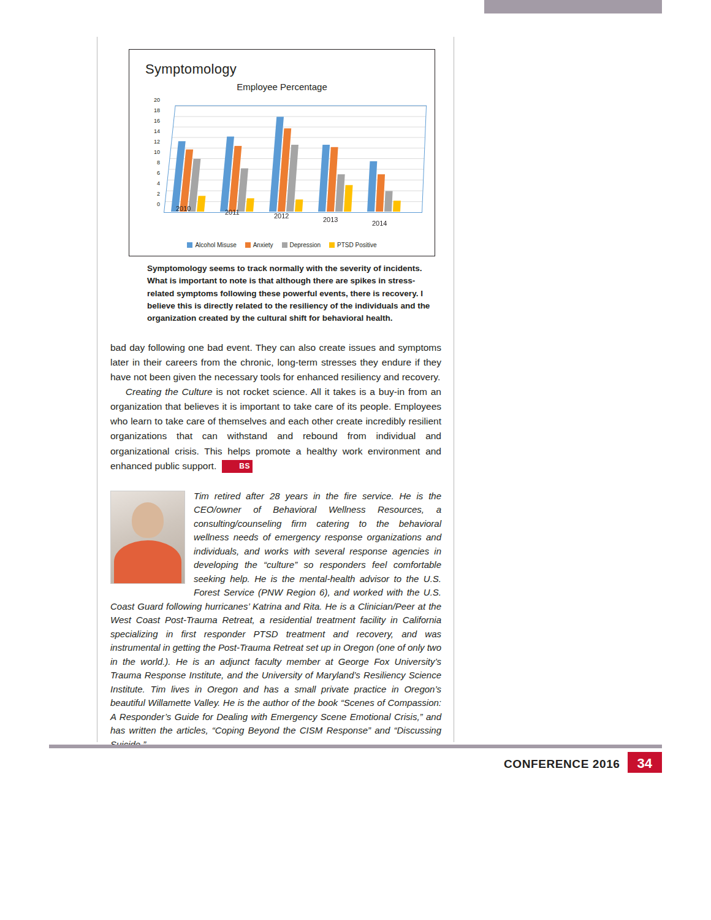Symptomology
Employee Percentage
20 18 16 14 12 10 8 6 4 2 0
2010 2011 2012 2013 2014
Alcohol Misuse Anxiety Depression PTSD Positive
Symptomology seems to track normally with the severity of incidents. What is important to note is that although there are spikes in stress-related symptoms following these powerful events, there is recovery. I believe this is directly related to the resiliency of the individuals and the organization created by the cultural shift for behavioral health.
bad day following one bad event. They can also create issues and symptoms later in their careers from the chronic, long-term stresses they endure if they have not been given the necessary tools for enhanced resiliency and recovery.
Creating the Culture is not rocket science. All it takes is a buy-in from an organization that believes it is important to take care of its people. Employees who learn to take care of themselves and each other create incredibly resilient organizations that can withstand and rebound from individual and organizational crisis. This helps promote a healthy work environment and enhanced public support. BS
Tim retired after 28 years in the fire service. He is the CEO/owner of Behavioral Wellness Resources, a consulting/counseling firm catering to the behavioral wellness needs of emergency response organizations and individuals, and works with several response agencies in developing the “culture” so responders feel comfortable seeking help. He is the mental-health advisor to the U.S. Forest Service (PNW Region 6), and worked with the U.S. Coast Guard following hurricanes’ Katrina and Rita. He is a Clinician/Peer at the West Coast Post-Trauma Retreat, a residential treatment facility in California specializing in first responder PTSD treatment and recovery, and was instrumental in getting the Post-Trauma Retreat set up in Oregon (one of only two in the world.). He is an adjunct faculty member at George Fox University’s Trauma Response Institute, and the University of Maryland’s Resiliency Science Institute. Tim lives in Oregon and has a small private practice in Oregon’s beautiful Willamette Valley. He is the author of the book “Scenes of Compassion: A Responder’s Guide for Dealing with Emergency Scene Emotional Crisis,” and has written the articles, “Coping Beyond the CISM Response” and “Discussing Suicide.”
CONFERENCE 2016
34